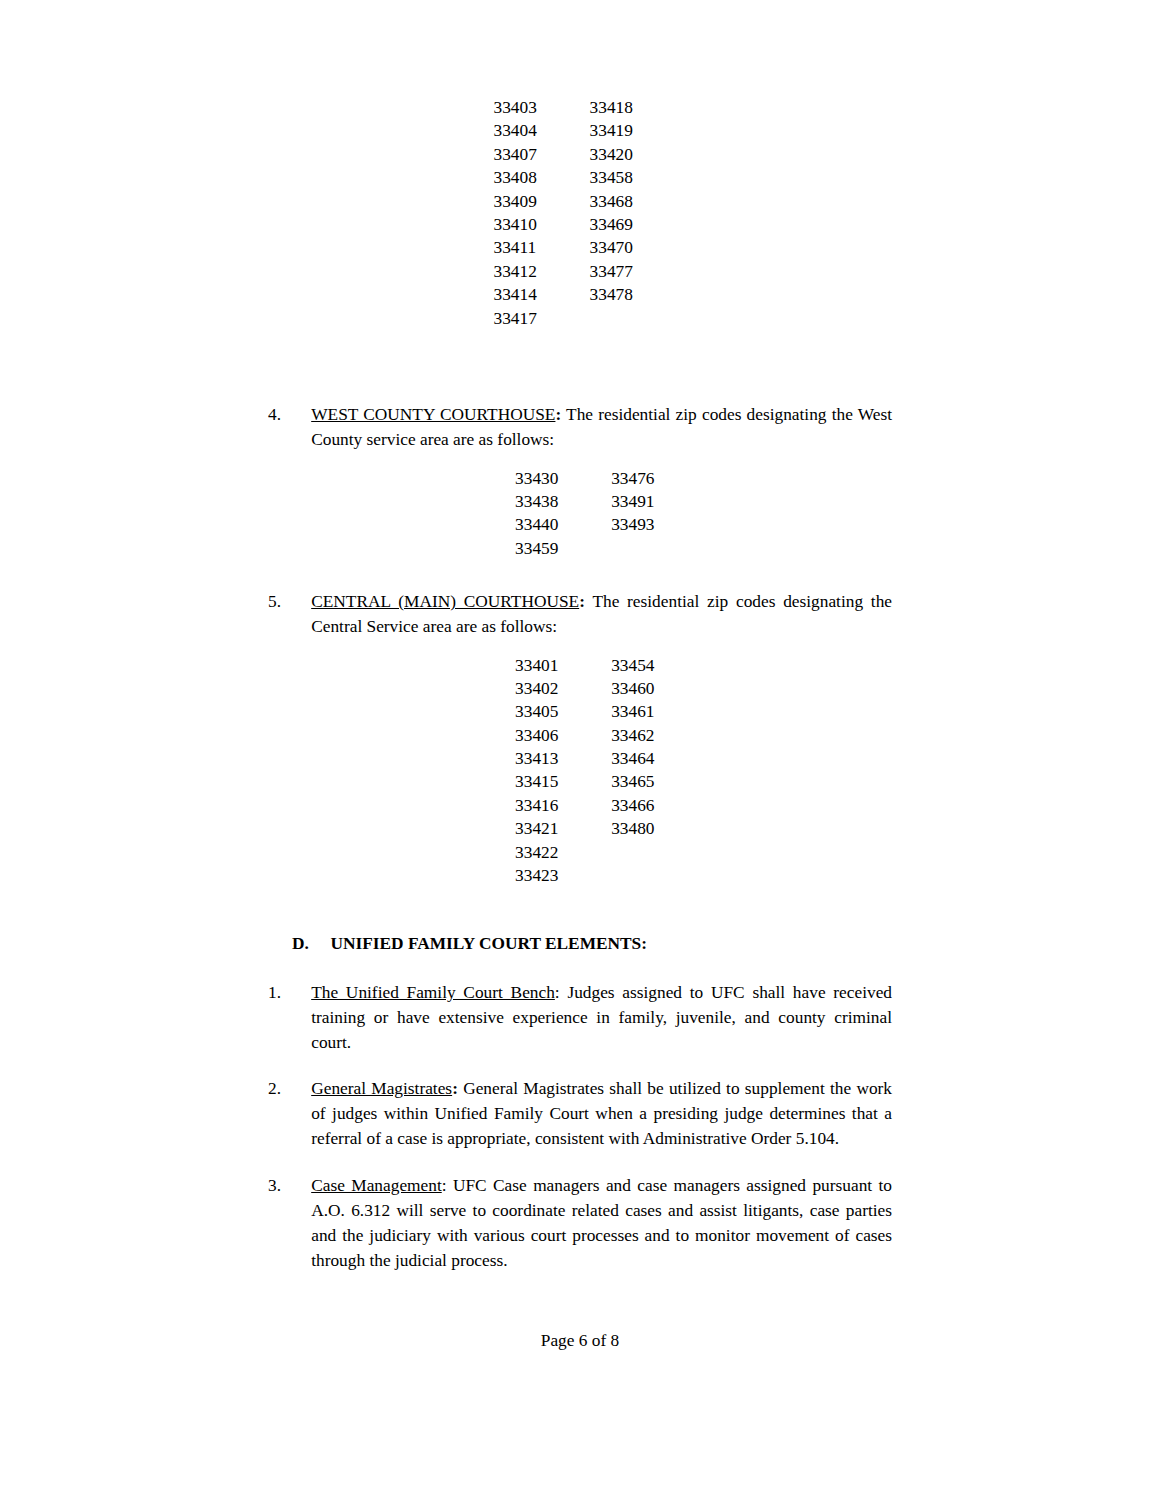| 33403 | 33418 |
| 33404 | 33419 |
| 33407 | 33420 |
| 33408 | 33458 |
| 33409 | 33468 |
| 33410 | 33469 |
| 33411 | 33470 |
| 33412 | 33477 |
| 33414 | 33478 |
| 33417 | |
4. WEST COUNTY COURTHOUSE: The residential zip codes designating the West County service area are as follows:
| 33430 | 33476 |
| 33438 | 33491 |
| 33440 | 33493 |
| 33459 | |
5. CENTRAL (MAIN) COURTHOUSE: The residential zip codes designating the Central Service area are as follows:
| 33401 | 33454 |
| 33402 | 33460 |
| 33405 | 33461 |
| 33406 | 33462 |
| 33413 | 33464 |
| 33415 | 33465 |
| 33416 | 33466 |
| 33421 | 33480 |
| 33422 | |
| 33423 | |
D. UNIFIED FAMILY COURT ELEMENTS:
1. The Unified Family Court Bench: Judges assigned to UFC shall have received training or have extensive experience in family, juvenile, and county criminal court.
2. General Magistrates: General Magistrates shall be utilized to supplement the work of judges within Unified Family Court when a presiding judge determines that a referral of a case is appropriate, consistent with Administrative Order 5.104.
3. Case Management: UFC Case managers and case managers assigned pursuant to A.O. 6.312 will serve to coordinate related cases and assist litigants, case parties and the judiciary with various court processes and to monitor movement of cases through the judicial process.
Page 6 of 8